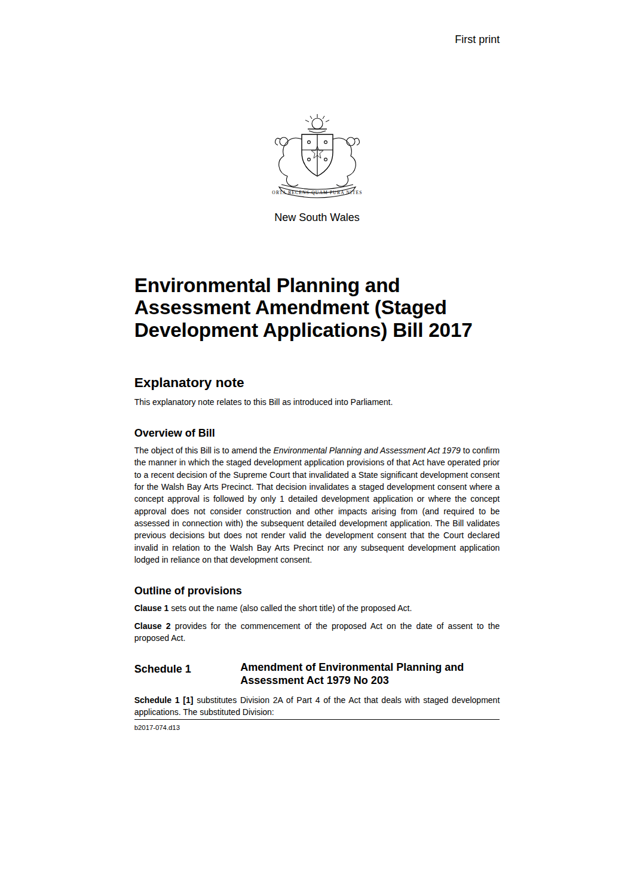First print
ORTA RECENS QUAM PURA NITES
New South Wales
Environmental Planning and Assessment Amendment (Staged Development Applications) Bill 2017
Explanatory note
This explanatory note relates to this Bill as introduced into Parliament.
Overview of Bill
The object of this Bill is to amend the Environmental Planning and Assessment Act 1979 to confirm the manner in which the staged development application provisions of that Act have operated prior to a recent decision of the Supreme Court that invalidated a State significant development consent for the Walsh Bay Arts Precinct. That decision invalidates a staged development consent where a concept approval is followed by only 1 detailed development application or where the concept approval does not consider construction and other impacts arising from (and required to be assessed in connection with) the subsequent detailed development application. The Bill validates previous decisions but does not render valid the development consent that the Court declared invalid in relation to the Walsh Bay Arts Precinct nor any subsequent development application lodged in reliance on that development consent.
Outline of provisions
Clause 1 sets out the name (also called the short title) of the proposed Act.
Clause 2 provides for the commencement of the proposed Act on the date of assent to the proposed Act.
Schedule 1
Amendment of Environmental Planning and Assessment Act 1979 No 203
Schedule 1 [1] substitutes Division 2A of Part 4 of the Act that deals with staged development applications. The substituted Division:
b2017-074.d13